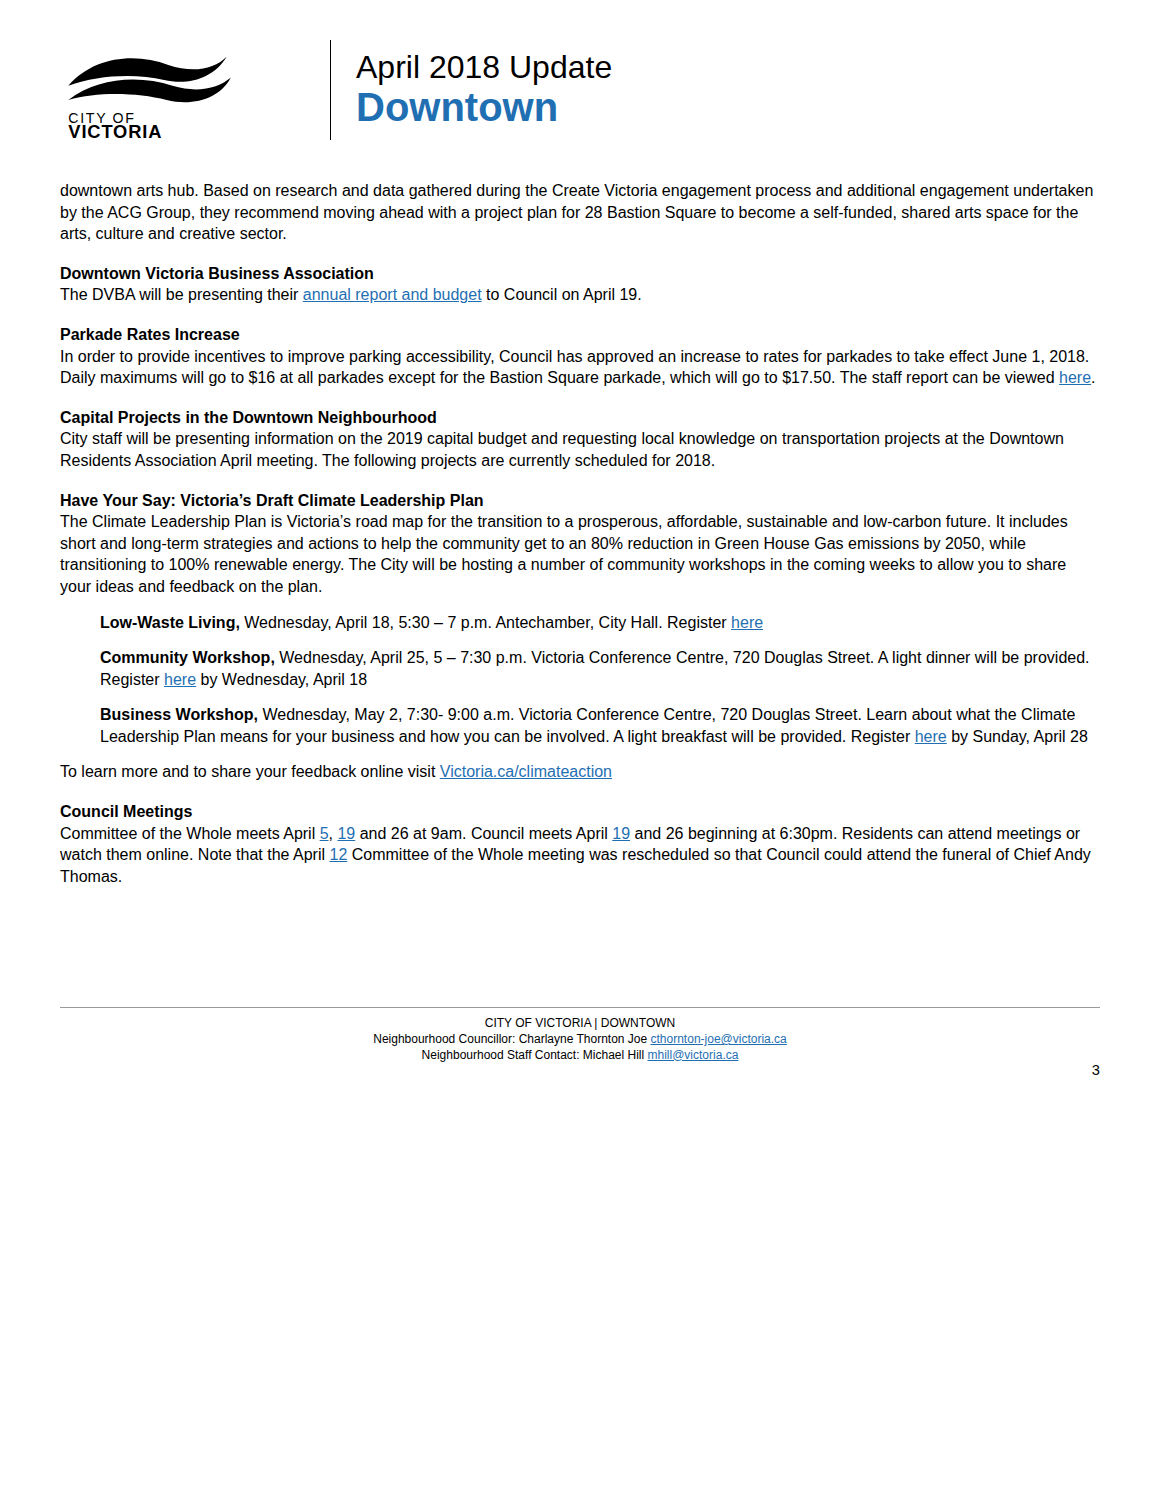CITY OF VICTORIA
April 2018 Update
Downtown
downtown arts hub. Based on research and data gathered during the Create Victoria engagement process and additional engagement undertaken by the ACG Group, they recommend moving ahead with a project plan for 28 Bastion Square to become a self-funded, shared arts space for the arts, culture and creative sector.
Downtown Victoria Business Association
The DVBA will be presenting their annual report and budget to Council on April 19.
Parkade Rates Increase
In order to provide incentives to improve parking accessibility, Council has approved an increase to rates for parkades to take effect June 1, 2018. Daily maximums will go to $16 at all parkades except for the Bastion Square parkade, which will go to $17.50. The staff report can be viewed here.
Capital Projects in the Downtown Neighbourhood
City staff will be presenting information on the 2019 capital budget and requesting local knowledge on transportation projects at the Downtown Residents Association April meeting. The following projects are currently scheduled for 2018.
Have Your Say: Victoria’s Draft Climate Leadership Plan
The Climate Leadership Plan is Victoria’s road map for the transition to a prosperous, affordable, sustainable and low-carbon future. It includes short and long-term strategies and actions to help the community get to an 80% reduction in Green House Gas emissions by 2050, while transitioning to 100% renewable energy. The City will be hosting a number of community workshops in the coming weeks to allow you to share your ideas and feedback on the plan.
Low-Waste Living, Wednesday, April 18, 5:30 – 7 p.m. Antechamber, City Hall. Register here
Community Workshop, Wednesday, April 25, 5 – 7:30 p.m. Victoria Conference Centre, 720 Douglas Street. A light dinner will be provided. Register here by Wednesday, April 18
Business Workshop, Wednesday, May 2, 7:30- 9:00 a.m. Victoria Conference Centre, 720 Douglas Street. Learn about what the Climate Leadership Plan means for your business and how you can be involved. A light breakfast will be provided. Register here by Sunday, April 28
To learn more and to share your feedback online visit Victoria.ca/climateaction
Council Meetings
Committee of the Whole meets April 5, 19 and 26 at 9am. Council meets April 19 and 26 beginning at 6:30pm. Residents can attend meetings or watch them online. Note that the April 12 Committee of the Whole meeting was rescheduled so that Council could attend the funeral of Chief Andy Thomas.
CITY OF VICTORIA | DOWNTOWN
Neighbourhood Councillor: Charlayne Thornton Joe cthornton-joe@victoria.ca
Neighbourhood Staff Contact: Michael Hill mhill@victoria.ca
3